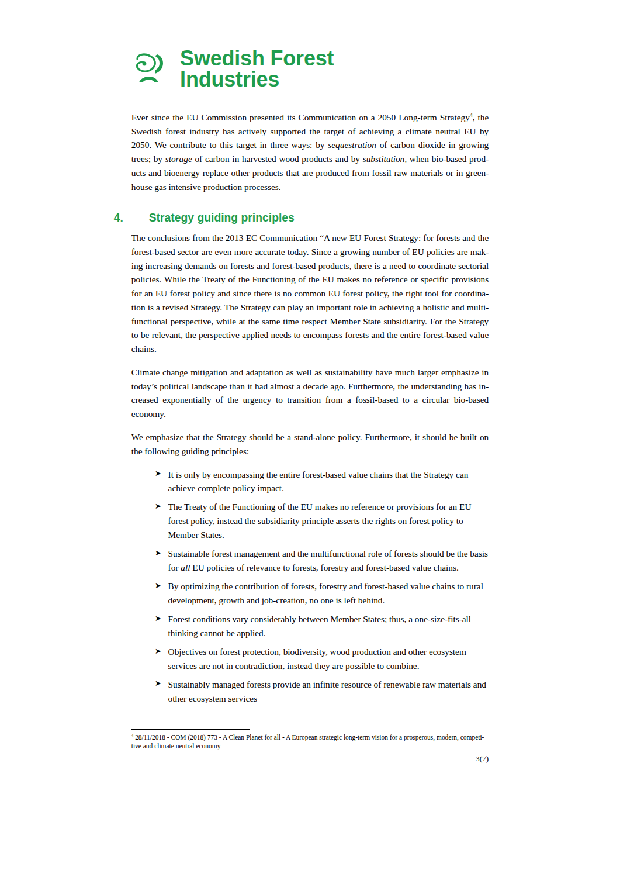Swedish Forest Industries
Ever since the EU Commission presented its Communication on a 2050 Long-term Strategy4, the Swedish forest industry has actively supported the target of achieving a climate neutral EU by 2050. We contribute to this target in three ways: by sequestration of carbon dioxide in growing trees; by storage of carbon in harvested wood products and by substitution, when bio-based products and bioenergy replace other products that are produced from fossil raw materials or in greenhouse gas intensive production processes.
4. Strategy guiding principles
The conclusions from the 2013 EC Communication “A new EU Forest Strategy: for forests and the forest-based sector are even more accurate today. Since a growing number of EU policies are making increasing demands on forests and forest-based products, there is a need to coordinate sectorial policies. While the Treaty of the Functioning of the EU makes no reference or specific provisions for an EU forest policy and since there is no common EU forest policy, the right tool for coordination is a revised Strategy. The Strategy can play an important role in achieving a holistic and multifunctional perspective, while at the same time respect Member State subsidiarity. For the Strategy to be relevant, the perspective applied needs to encompass forests and the entire forest-based value chains.
Climate change mitigation and adaptation as well as sustainability have much larger emphasize in today’s political landscape than it had almost a decade ago. Furthermore, the understanding has increased exponentially of the urgency to transition from a fossil-based to a circular bio-based economy.
We emphasize that the Strategy should be a stand-alone policy. Furthermore, it should be built on the following guiding principles:
It is only by encompassing the entire forest-based value chains that the Strategy can achieve complete policy impact.
The Treaty of the Functioning of the EU makes no reference or provisions for an EU forest policy, instead the subsidiarity principle asserts the rights on forest policy to Member States.
Sustainable forest management and the multifunctional role of forests should be the basis for all EU policies of relevance to forests, forestry and forest-based value chains.
By optimizing the contribution of forests, forestry and forest-based value chains to rural development, growth and job-creation, no one is left behind.
Forest conditions vary considerably between Member States; thus, a one-size-fits-all thinking cannot be applied.
Objectives on forest protection, biodiversity, wood production and other ecosystem services are not in contradiction, instead they are possible to combine.
Sustainably managed forests provide an infinite resource of renewable raw materials and other ecosystem services
4 28/11/2018 - COM (2018) 773 - A Clean Planet for all - A European strategic long-term vision for a prosperous, modern, competitive and climate neutral economy
3(7)